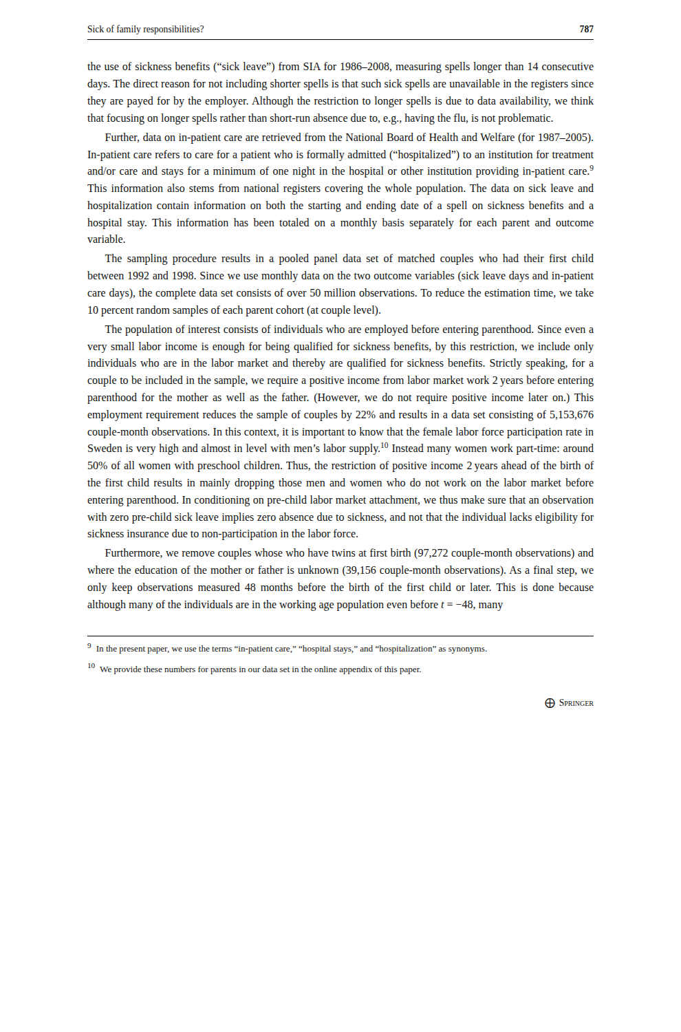Sick of family responsibilities? 787
the use of sickness benefits (“sick leave”) from SIA for 1986–2008, measuring spells longer than 14 consecutive days. The direct reason for not including shorter spells is that such sick spells are unavailable in the registers since they are payed for by the employer. Although the restriction to longer spells is due to data availability, we think that focusing on longer spells rather than short-run absence due to, e.g., having the flu, is not problematic.
Further, data on in-patient care are retrieved from the National Board of Health and Welfare (for 1987–2005). In-patient care refers to care for a patient who is formally admitted (“hospitalized”) to an institution for treatment and/or care and stays for a minimum of one night in the hospital or other institution providing in-patient care.9 This information also stems from national registers covering the whole population. The data on sick leave and hospitalization contain information on both the starting and ending date of a spell on sickness benefits and a hospital stay. This information has been totaled on a monthly basis separately for each parent and outcome variable.
The sampling procedure results in a pooled panel data set of matched couples who had their first child between 1992 and 1998. Since we use monthly data on the two outcome variables (sick leave days and in-patient care days), the complete data set consists of over 50 million observations. To reduce the estimation time, we take 10 percent random samples of each parent cohort (at couple level).
The population of interest consists of individuals who are employed before entering parenthood. Since even a very small labor income is enough for being qualified for sickness benefits, by this restriction, we include only individuals who are in the labor market and thereby are qualified for sickness benefits. Strictly speaking, for a couple to be included in the sample, we require a positive income from labor market work 2 years before entering parenthood for the mother as well as the father. (However, we do not require positive income later on.) This employment requirement reduces the sample of couples by 22% and results in a data set consisting of 5,153,676 couple-month observations. In this context, it is important to know that the female labor force participation rate in Sweden is very high and almost in level with men’s labor supply.10 Instead many women work part-time: around 50% of all women with preschool children. Thus, the restriction of positive income 2 years ahead of the birth of the first child results in mainly dropping those men and women who do not work on the labor market before entering parenthood. In conditioning on pre-child labor market attachment, we thus make sure that an observation with zero pre-child sick leave implies zero absence due to sickness, and not that the individual lacks eligibility for sickness insurance due to non-participation in the labor force.
Furthermore, we remove couples whose who have twins at first birth (97,272 couple-month observations) and where the education of the mother or father is unknown (39,156 couple-month observations). As a final step, we only keep observations measured 48 months before the birth of the first child or later. This is done because although many of the individuals are in the working age population even before t = −48, many
9 In the present paper, we use the terms “in-patient care,” “hospital stays,” and “hospitalization” as synonyms.
10 We provide these numbers for parents in our data set in the online appendix of this paper.
Springer